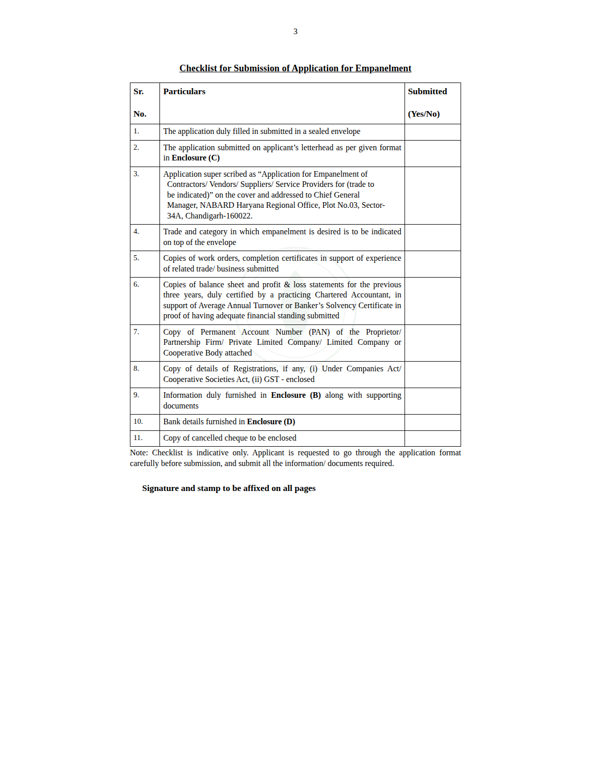3
Checklist for Submission of Application for Empanelment
| Sr. No. | Particulars | Submitted (Yes/No) |
| --- | --- | --- |
| 1. | The application duly filled in submitted in a sealed envelope | |
| 2. | The application submitted on applicant’s letterhead as per given format in Enclosure (C) | |
| 3. | Application super scribed as “Application for Empanelment of Contractors/ Vendors/ Suppliers/ Service Providers for (trade to be indicated)” on the cover and addressed to Chief General Manager, NABARD Haryana Regional Office, Plot No.03, Sector- 34A, Chandigarh-160022. | |
| 4. | Trade and category in which empanelment is desired is to be indicated on top of the envelope | |
| 5. | Copies of work orders, completion certificates in support of experience of related trade/ business submitted | |
| 6. | Copies of balance sheet and profit & loss statements for the previous three years, duly certified by a practicing Chartered Accountant, in support of Average Annual Turnover or Banker’s Solvency Certificate in proof of having adequate financial standing submitted | |
| 7. | Copy of Permanent Account Number (PAN) of the Proprietor/ Partnership Firm/ Private Limited Company/ Limited Company or Cooperative Body attached | |
| 8. | Copy of details of Registrations, if any, (i) Under Companies Act/ Cooperative Societies Act, (ii) GST - enclosed | |
| 9. | Information duly furnished in Enclosure (B) along with supporting documents | |
| 10. | Bank details furnished in Enclosure (D) | |
| 11. | Copy of cancelled cheque to be enclosed | |
Note: Checklist is indicative only. Applicant is requested to go through the application format carefully before submission, and submit all the information/ documents required.
Signature and stamp to be affixed on all pages